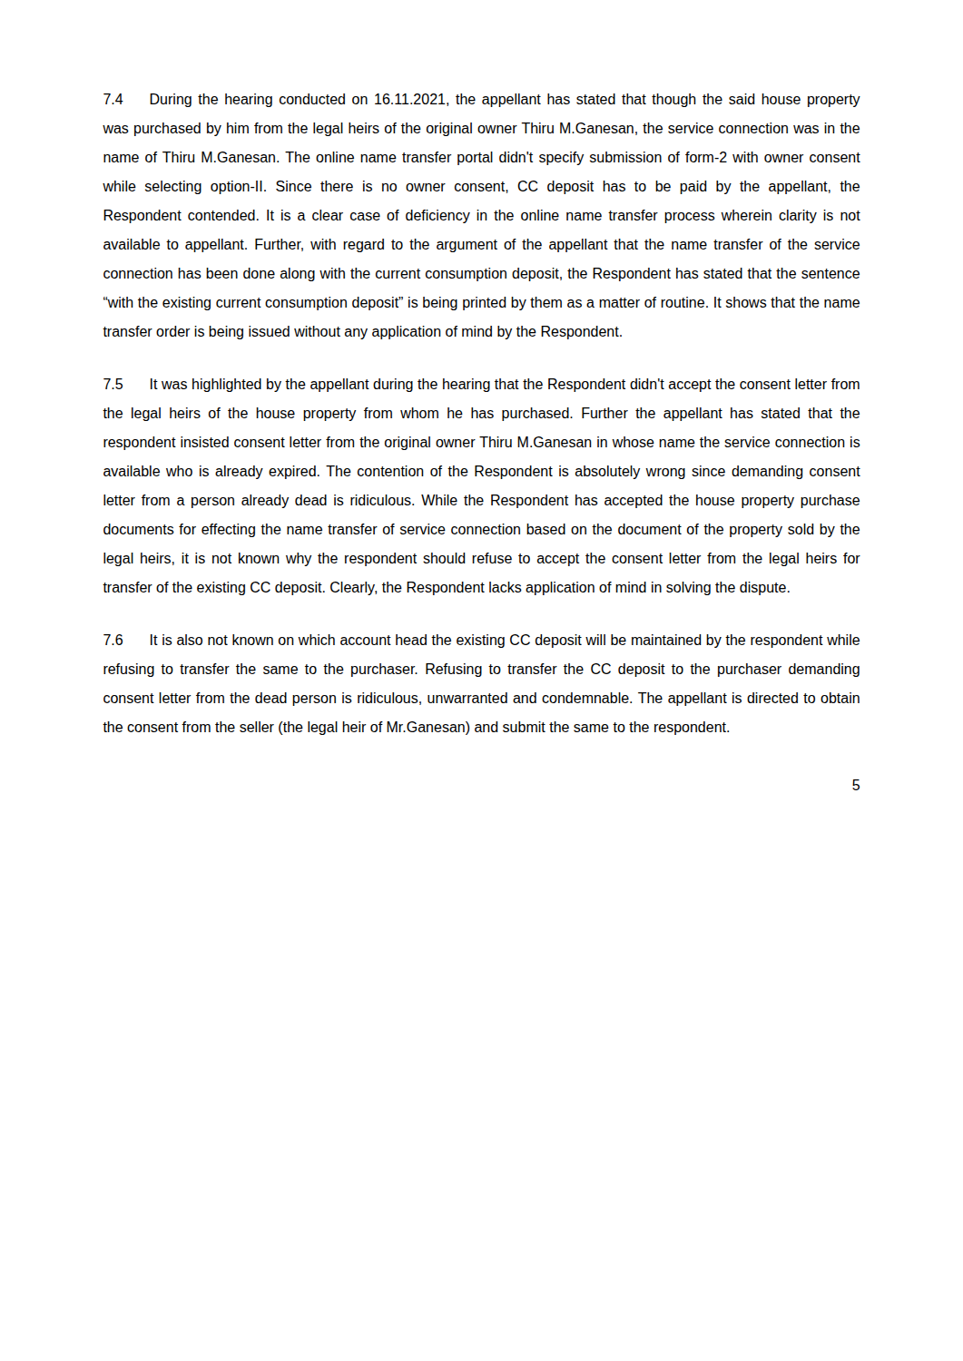7.4 During the hearing conducted on 16.11.2021, the appellant has stated that though the said house property was purchased by him from the legal heirs of the original owner Thiru M.Ganesan, the service connection was in the name of Thiru M.Ganesan. The online name transfer portal didn't specify submission of form-2 with owner consent while selecting option-II. Since there is no owner consent, CC deposit has to be paid by the appellant, the Respondent contended. It is a clear case of deficiency in the online name transfer process wherein clarity is not available to appellant. Further, with regard to the argument of the appellant that the name transfer of the service connection has been done along with the current consumption deposit, the Respondent has stated that the sentence “with the existing current consumption deposit” is being printed by them as a matter of routine. It shows that the name transfer order is being issued without any application of mind by the Respondent.
7.5 It was highlighted by the appellant during the hearing that the Respondent didn't accept the consent letter from the legal heirs of the house property from whom he has purchased. Further the appellant has stated that the respondent insisted consent letter from the original owner Thiru M.Ganesan in whose name the service connection is available who is already expired. The contention of the Respondent is absolutely wrong since demanding consent letter from a person already dead is ridiculous. While the Respondent has accepted the house property purchase documents for effecting the name transfer of service connection based on the document of the property sold by the legal heirs, it is not known why the respondent should refuse to accept the consent letter from the legal heirs for transfer of the existing CC deposit. Clearly, the Respondent lacks application of mind in solving the dispute.
7.6 It is also not known on which account head the existing CC deposit will be maintained by the respondent while refusing to transfer the same to the purchaser. Refusing to transfer the CC deposit to the purchaser demanding consent letter from the dead person is ridiculous, unwarranted and condemnable. The appellant is directed to obtain the consent from the seller (the legal heir of Mr.Ganesan) and submit the same to the respondent.
5